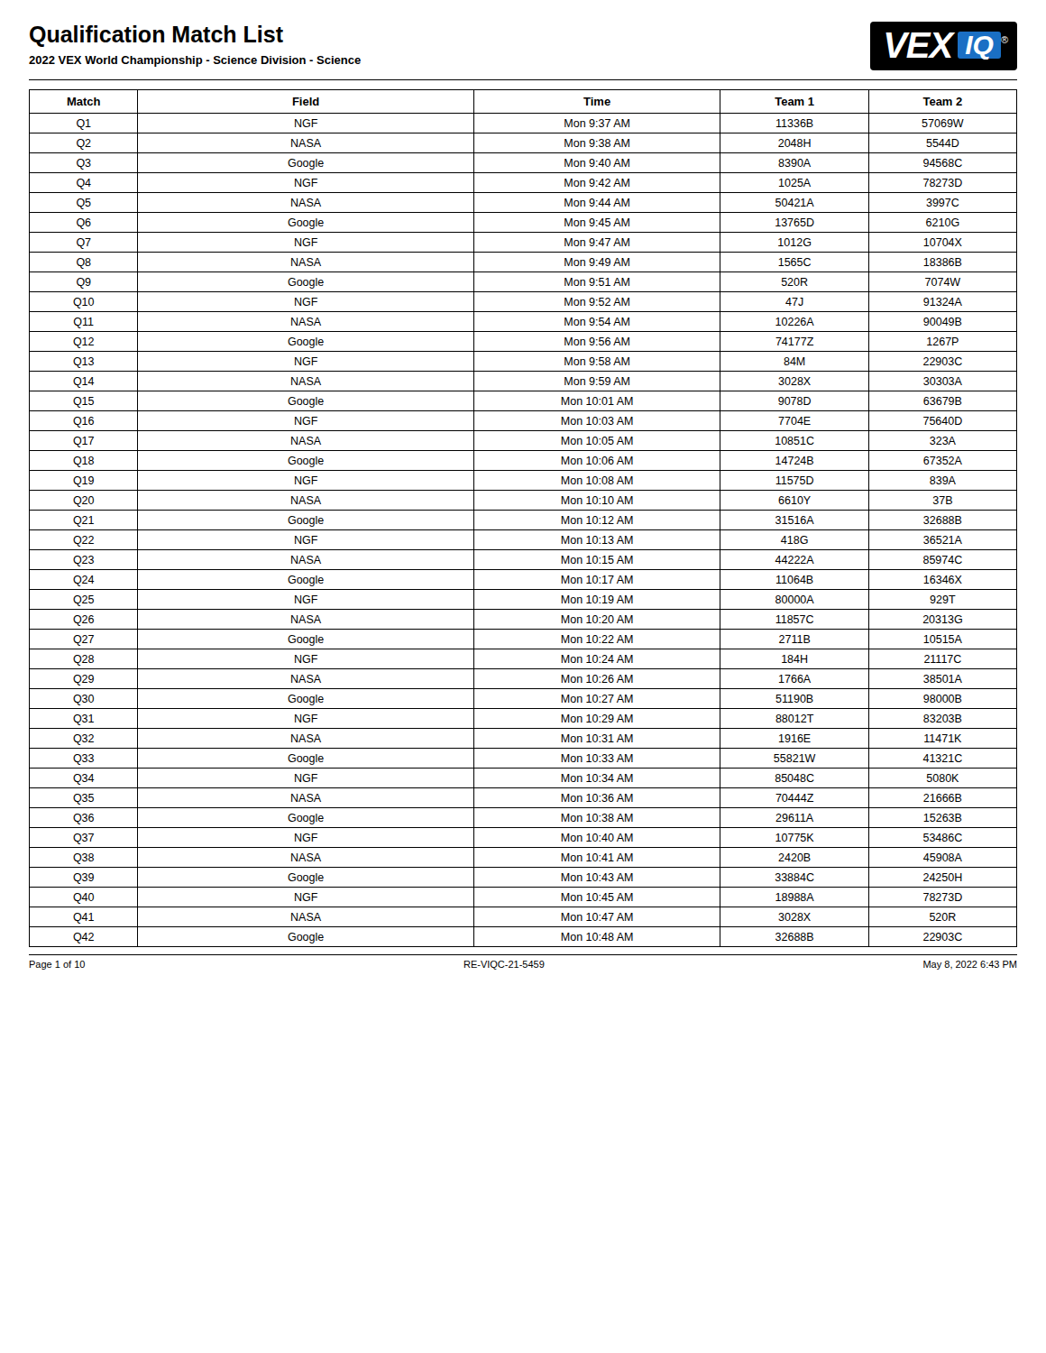Qualification Match List
2022 VEX World Championship - Science Division - Science
VEX IQ®
| Match | Field | Time | Team 1 | Team 2 |
| --- | --- | --- | --- | --- |
| Q1 | NGF | Mon 9:37 AM | 11336B | 57069W |
| Q2 | NASA | Mon 9:38 AM | 2048H | 5544D |
| Q3 | Google | Mon 9:40 AM | 8390A | 94568C |
| Q4 | NGF | Mon 9:42 AM | 1025A | 78273D |
| Q5 | NASA | Mon 9:44 AM | 50421A | 3997C |
| Q6 | Google | Mon 9:45 AM | 13765D | 6210G |
| Q7 | NGF | Mon 9:47 AM | 1012G | 10704X |
| Q8 | NASA | Mon 9:49 AM | 1565C | 18386B |
| Q9 | Google | Mon 9:51 AM | 520R | 7074W |
| Q10 | NGF | Mon 9:52 AM | 47J | 91324A |
| Q11 | NASA | Mon 9:54 AM | 10226A | 90049B |
| Q12 | Google | Mon 9:56 AM | 74177Z | 1267P |
| Q13 | NGF | Mon 9:58 AM | 84M | 22903C |
| Q14 | NASA | Mon 9:59 AM | 3028X | 30303A |
| Q15 | Google | Mon 10:01 AM | 9078D | 63679B |
| Q16 | NGF | Mon 10:03 AM | 7704E | 75640D |
| Q17 | NASA | Mon 10:05 AM | 10851C | 323A |
| Q18 | Google | Mon 10:06 AM | 14724B | 67352A |
| Q19 | NGF | Mon 10:08 AM | 11575D | 839A |
| Q20 | NASA | Mon 10:10 AM | 6610Y | 37B |
| Q21 | Google | Mon 10:12 AM | 31516A | 32688B |
| Q22 | NGF | Mon 10:13 AM | 418G | 36521A |
| Q23 | NASA | Mon 10:15 AM | 44222A | 85974C |
| Q24 | Google | Mon 10:17 AM | 11064B | 16346X |
| Q25 | NGF | Mon 10:19 AM | 80000A | 929T |
| Q26 | NASA | Mon 10:20 AM | 11857C | 20313G |
| Q27 | Google | Mon 10:22 AM | 2711B | 10515A |
| Q28 | NGF | Mon 10:24 AM | 184H | 21117C |
| Q29 | NASA | Mon 10:26 AM | 1766A | 38501A |
| Q30 | Google | Mon 10:27 AM | 51190B | 98000B |
| Q31 | NGF | Mon 10:29 AM | 88012T | 83203B |
| Q32 | NASA | Mon 10:31 AM | 1916E | 11471K |
| Q33 | Google | Mon 10:33 AM | 55821W | 41321C |
| Q34 | NGF | Mon 10:34 AM | 85048C | 5080K |
| Q35 | NASA | Mon 10:36 AM | 70444Z | 21666B |
| Q36 | Google | Mon 10:38 AM | 29611A | 15263B |
| Q37 | NGF | Mon 10:40 AM | 10775K | 53486C |
| Q38 | NASA | Mon 10:41 AM | 2420B | 45908A |
| Q39 | Google | Mon 10:43 AM | 33884C | 24250H |
| Q40 | NGF | Mon 10:45 AM | 18988A | 78273D |
| Q41 | NASA | Mon 10:47 AM | 3028X | 520R |
| Q42 | Google | Mon 10:48 AM | 32688B | 22903C |
Page 1 of 10 RE-VIQC-21-5459 May 8, 2022 6:43 PM